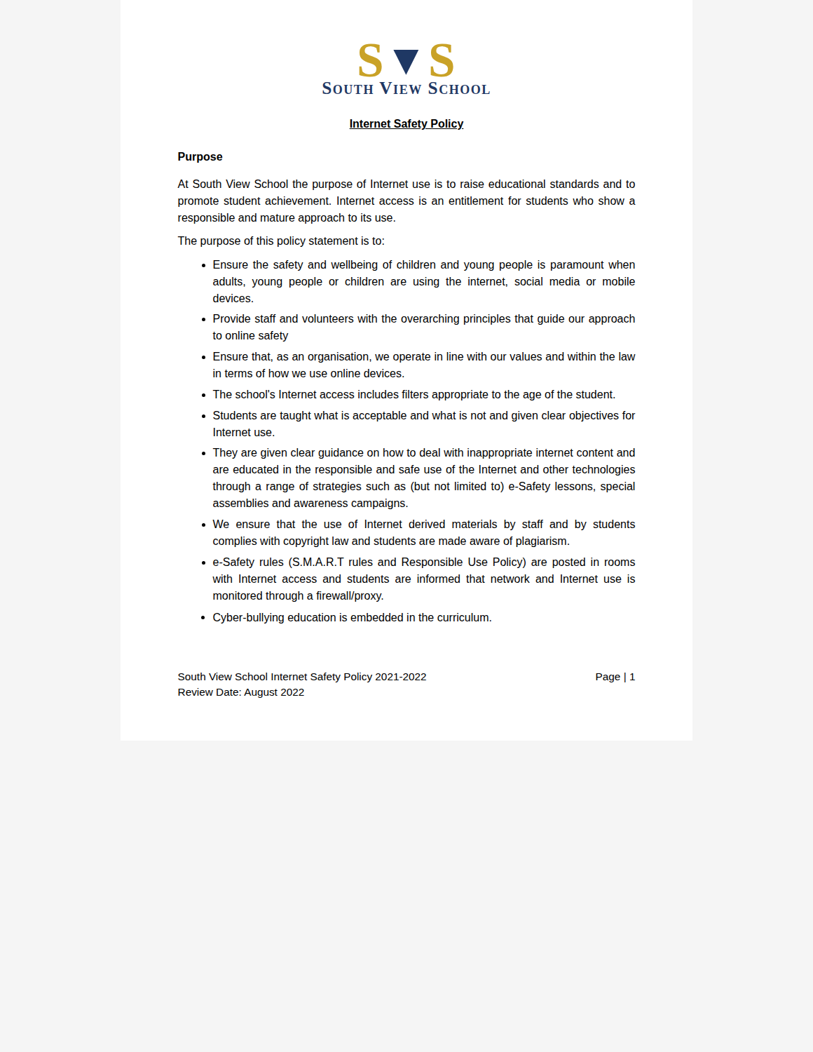S▼S
South View School
Internet Safety Policy
Purpose
At South View School the purpose of Internet use is to raise educational standards and to promote student achievement. Internet access is an entitlement for students who show a responsible and mature approach to its use.
The purpose of this policy statement is to:
Ensure the safety and wellbeing of children and young people is paramount when adults, young people or children are using the internet, social media or mobile devices.
Provide staff and volunteers with the overarching principles that guide our approach to online safety
Ensure that, as an organisation, we operate in line with our values and within the law in terms of how we use online devices.
The school's Internet access includes filters appropriate to the age of the student.
Students are taught what is acceptable and what is not and given clear objectives for Internet use.
They are given clear guidance on how to deal with inappropriate internet content and are educated in the responsible and safe use of the Internet and other technologies through a range of strategies such as (but not limited to) e-Safety lessons, special assemblies and awareness campaigns.
We ensure that the use of Internet derived materials by staff and by students complies with copyright law and students are made aware of plagiarism.
e-Safety rules (S.M.A.R.T rules and Responsible Use Policy) are posted in rooms with Internet access and students are informed that network and Internet use is monitored through a firewall/proxy.
Cyber-bullying education is embedded in the curriculum.
South View School Internet Safety Policy 2021-2022 Review Date: August 2022
Page | 1